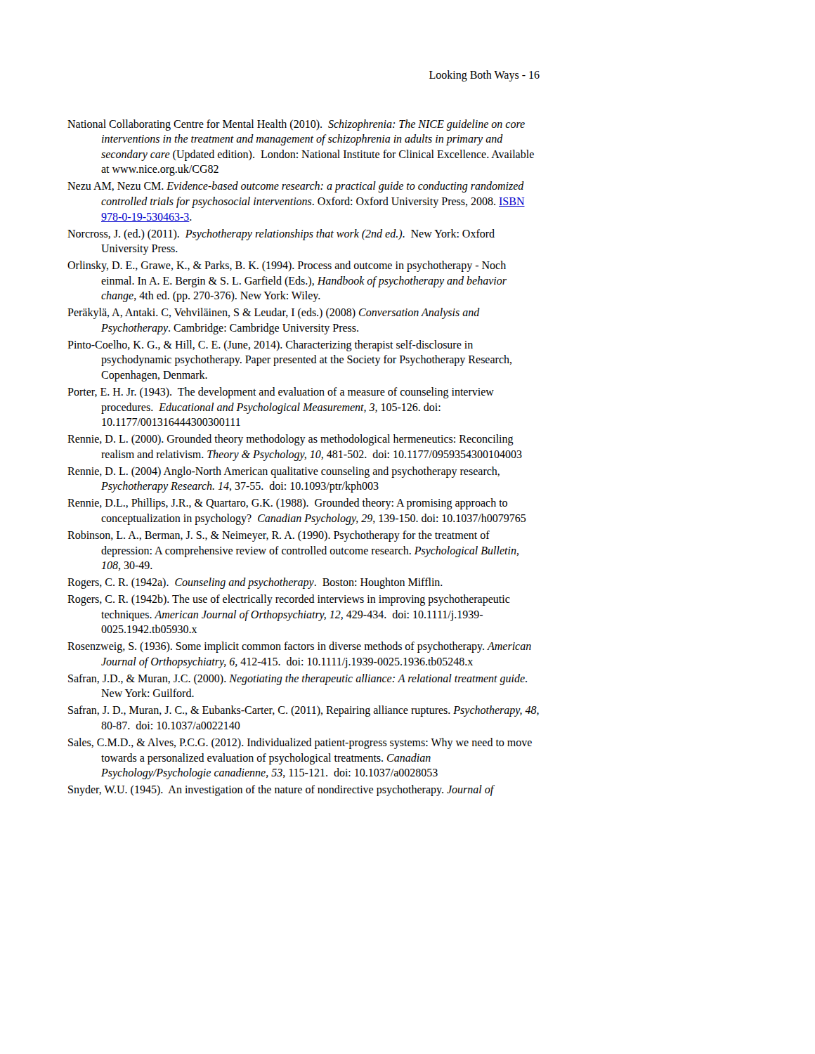Looking Both Ways - 16
National Collaborating Centre for Mental Health (2010). Schizophrenia: The NICE guideline on core interventions in the treatment and management of schizophrenia in adults in primary and secondary care (Updated edition). London: National Institute for Clinical Excellence. Available at www.nice.org.uk/CG82
Nezu AM, Nezu CM. Evidence-based outcome research: a practical guide to conducting randomized controlled trials for psychosocial interventions. Oxford: Oxford University Press, 2008. ISBN 978-0-19-530463-3.
Norcross, J. (ed.) (2011). Psychotherapy relationships that work (2nd ed.). New York: Oxford University Press.
Orlinsky, D. E., Grawe, K., & Parks, B. K. (1994). Process and outcome in psychotherapy - Noch einmal. In A. E. Bergin & S. L. Garfield (Eds.), Handbook of psychotherapy and behavior change, 4th ed. (pp. 270-376). New York: Wiley.
Peräkylä, A, Antaki. C, Vehviläinen, S & Leudar, I (eds.) (2008) Conversation Analysis and Psychotherapy. Cambridge: Cambridge University Press.
Pinto-Coelho, K. G., & Hill, C. E. (June, 2014). Characterizing therapist self-disclosure in psychodynamic psychotherapy. Paper presented at the Society for Psychotherapy Research, Copenhagen, Denmark.
Porter, E. H. Jr. (1943). The development and evaluation of a measure of counseling interview procedures. Educational and Psychological Measurement, 3, 105-126. doi: 10.1177/001316444300300111
Rennie, D. L. (2000). Grounded theory methodology as methodological hermeneutics: Reconciling realism and relativism. Theory & Psychology, 10, 481-502. doi: 10.1177/0959354300104003
Rennie, D. L. (2004) Anglo-North American qualitative counseling and psychotherapy research, Psychotherapy Research. 14, 37-55. doi: 10.1093/ptr/kph003
Rennie, D.L., Phillips, J.R., & Quartaro, G.K. (1988). Grounded theory: A promising approach to conceptualization in psychology? Canadian Psychology, 29, 139-150. doi: 10.1037/h0079765
Robinson, L. A., Berman, J. S., & Neimeyer, R. A. (1990). Psychotherapy for the treatment of depression: A comprehensive review of controlled outcome research. Psychological Bulletin, 108, 30-49.
Rogers, C. R. (1942a). Counseling and psychotherapy. Boston: Houghton Mifflin.
Rogers, C. R. (1942b). The use of electrically recorded interviews in improving psychotherapeutic techniques. American Journal of Orthopsychiatry, 12, 429-434. doi: 10.1111/j.1939-0025.1942.tb05930.x
Rosenzweig, S. (1936). Some implicit common factors in diverse methods of psychotherapy. American Journal of Orthopsychiatry, 6, 412-415. doi: 10.1111/j.1939-0025.1936.tb05248.x
Safran, J.D., & Muran, J.C. (2000). Negotiating the therapeutic alliance: A relational treatment guide. New York: Guilford.
Safran, J. D., Muran, J. C., & Eubanks-Carter, C. (2011), Repairing alliance ruptures. Psychotherapy, 48, 80-87. doi: 10.1037/a0022140
Sales, C.M.D., & Alves, P.C.G. (2012). Individualized patient-progress systems: Why we need to move towards a personalized evaluation of psychological treatments. Canadian Psychology/Psychologie canadienne, 53, 115-121. doi: 10.1037/a0028053
Snyder, W.U. (1945). An investigation of the nature of nondirective psychotherapy. Journal of